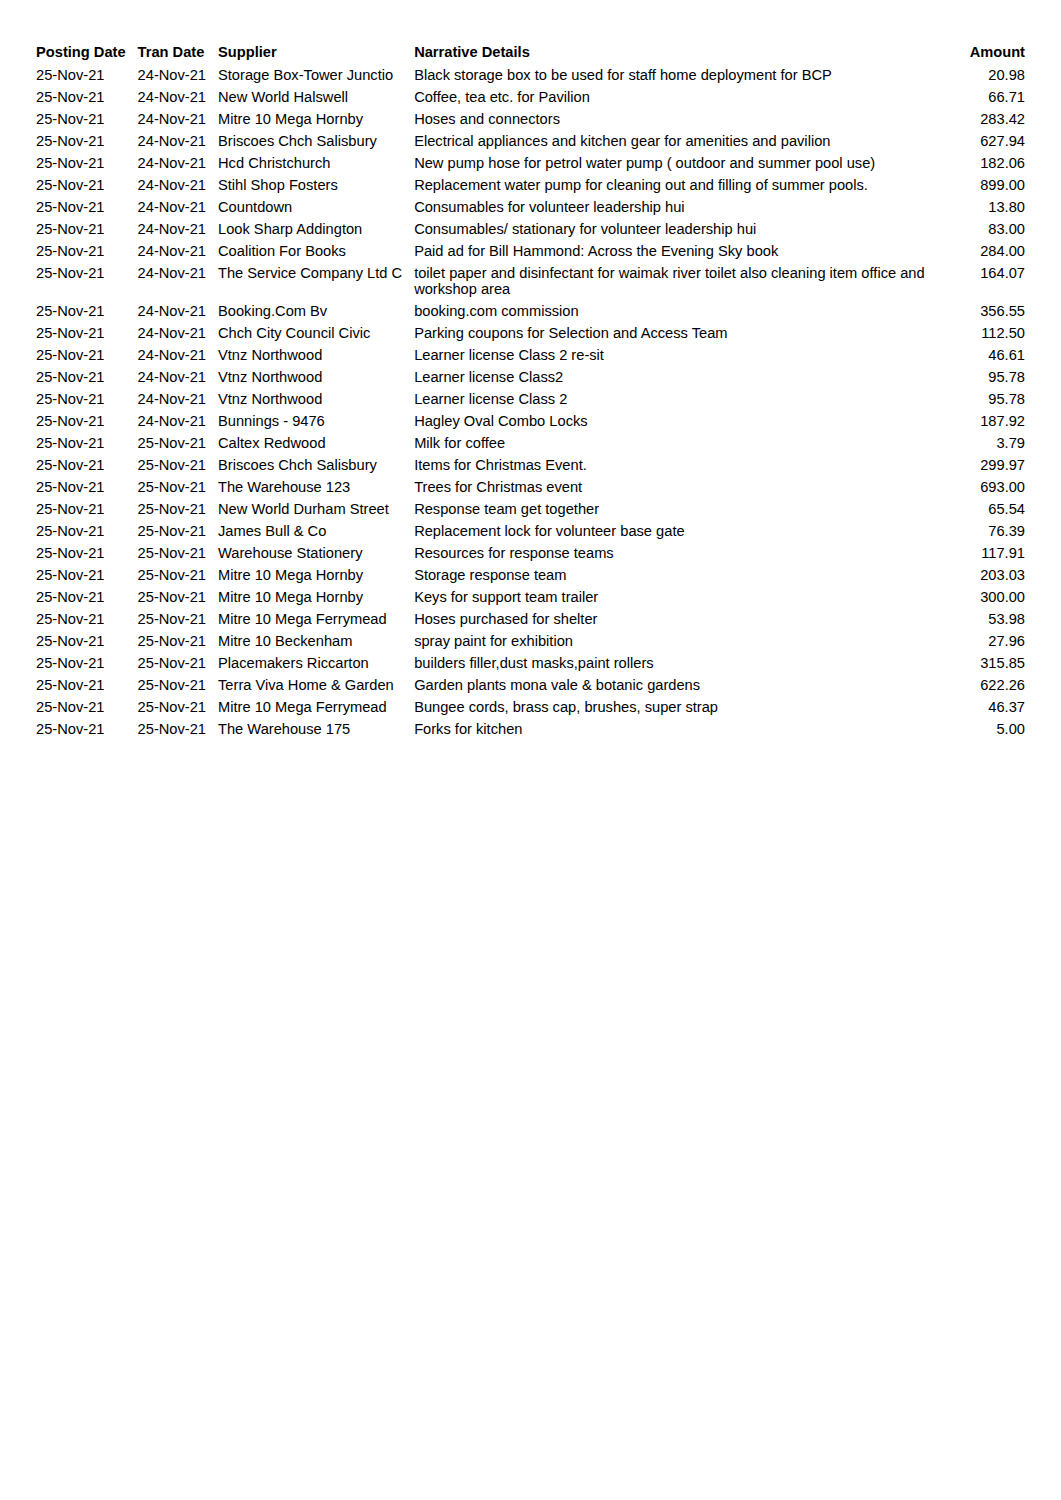| Posting Date | Tran Date | Supplier | Narrative Details | Amount |
| --- | --- | --- | --- | --- |
| 25-Nov-21 | 24-Nov-21 | Storage Box-Tower Junctio | Black storage box to be used for staff home deployment for BCP | 20.98 |
| 25-Nov-21 | 24-Nov-21 | New World Halswell | Coffee, tea etc. for Pavilion | 66.71 |
| 25-Nov-21 | 24-Nov-21 | Mitre 10 Mega Hornby | Hoses and connectors | 283.42 |
| 25-Nov-21 | 24-Nov-21 | Briscoes Chch Salisbury | Electrical appliances and kitchen gear for amenities and pavilion | 627.94 |
| 25-Nov-21 | 24-Nov-21 | Hcd Christchurch | New pump hose for petrol water pump ( outdoor and summer pool use) | 182.06 |
| 25-Nov-21 | 24-Nov-21 | Stihl Shop Fosters | Replacement water pump for cleaning out and filling of summer pools. | 899.00 |
| 25-Nov-21 | 24-Nov-21 | Countdown | Consumables for volunteer leadership hui | 13.80 |
| 25-Nov-21 | 24-Nov-21 | Look Sharp Addington | Consumables/ stationary for volunteer leadership hui | 83.00 |
| 25-Nov-21 | 24-Nov-21 | Coalition For Books | Paid ad for Bill Hammond: Across the Evening Sky book | 284.00 |
| 25-Nov-21 | 24-Nov-21 | The Service Company Ltd C | toilet paper and disinfectant for waimak river toilet also cleaning item office and workshop area | 164.07 |
| 25-Nov-21 | 24-Nov-21 | Booking.Com Bv | booking.com commission | 356.55 |
| 25-Nov-21 | 24-Nov-21 | Chch City Council Civic | Parking coupons for Selection and Access Team | 112.50 |
| 25-Nov-21 | 24-Nov-21 | Vtnz Northwood | Learner license Class 2 re-sit | 46.61 |
| 25-Nov-21 | 24-Nov-21 | Vtnz Northwood | Learner license Class2 | 95.78 |
| 25-Nov-21 | 24-Nov-21 | Vtnz Northwood | Learner license Class 2 | 95.78 |
| 25-Nov-21 | 24-Nov-21 | Bunnings - 9476 | Hagley Oval Combo Locks | 187.92 |
| 25-Nov-21 | 25-Nov-21 | Caltex Redwood | Milk for coffee | 3.79 |
| 25-Nov-21 | 25-Nov-21 | Briscoes Chch Salisbury | Items for Christmas Event. | 299.97 |
| 25-Nov-21 | 25-Nov-21 | The Warehouse 123 | Trees for Christmas event | 693.00 |
| 25-Nov-21 | 25-Nov-21 | New World Durham Street | Response team get together | 65.54 |
| 25-Nov-21 | 25-Nov-21 | James Bull & Co | Replacement lock for volunteer base gate | 76.39 |
| 25-Nov-21 | 25-Nov-21 | Warehouse Stationery | Resources for response teams | 117.91 |
| 25-Nov-21 | 25-Nov-21 | Mitre 10 Mega Hornby | Storage response team | 203.03 |
| 25-Nov-21 | 25-Nov-21 | Mitre 10 Mega Hornby | Keys for support team trailer | 300.00 |
| 25-Nov-21 | 25-Nov-21 | Mitre 10 Mega Ferrymead | Hoses purchased for shelter | 53.98 |
| 25-Nov-21 | 25-Nov-21 | Mitre 10 Beckenham | spray paint for exhibition | 27.96 |
| 25-Nov-21 | 25-Nov-21 | Placemakers Riccarton | builders filler,dust masks,paint rollers | 315.85 |
| 25-Nov-21 | 25-Nov-21 | Terra Viva Home & Garden | Garden plants mona vale & botanic gardens | 622.26 |
| 25-Nov-21 | 25-Nov-21 | Mitre 10 Mega Ferrymead | Bungee cords, brass cap, brushes, super strap | 46.37 |
| 25-Nov-21 | 25-Nov-21 | The Warehouse 175 | Forks for kitchen | 5.00 |